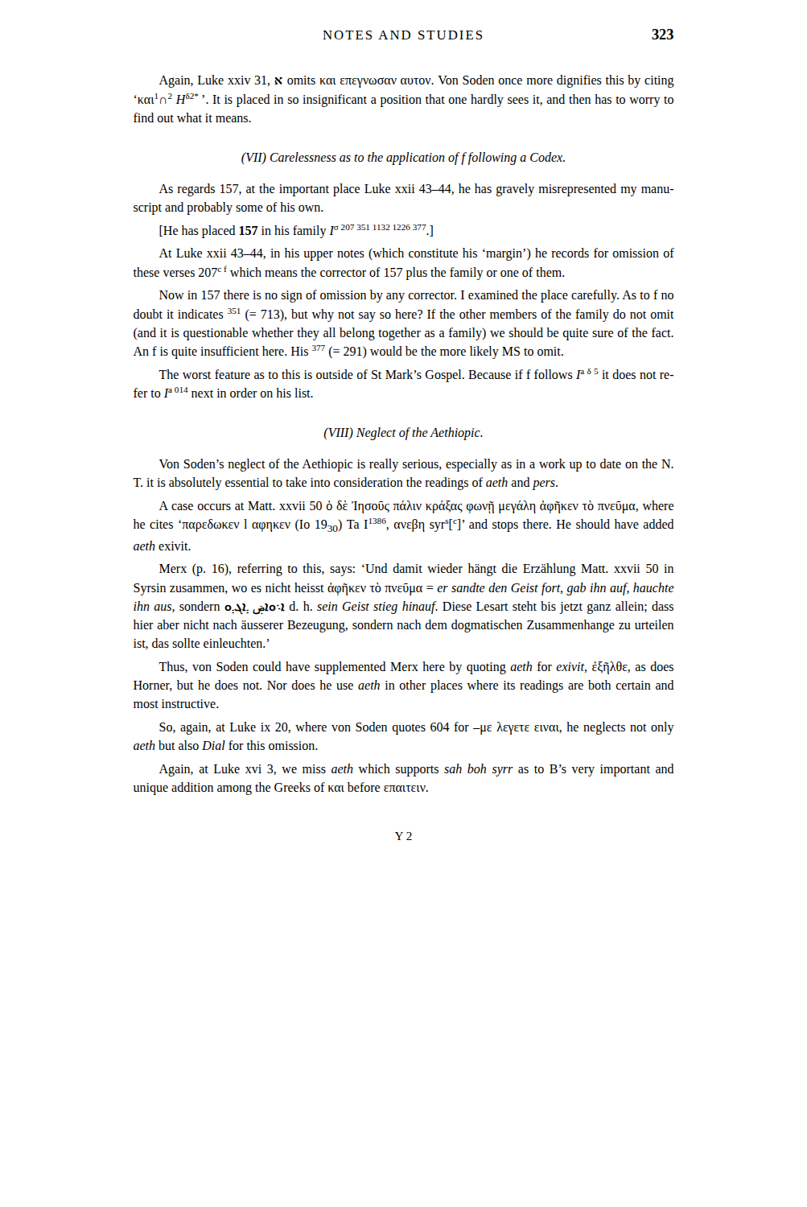Notes and Studies
323
Again, Luke xxiv 31, א omits και επεγνωσαν αυτον. Von Soden once more dignifies this by citing ‘και1∩2 Hδ2* ’. It is placed in so insignificant a position that one hardly sees it, and then has to worry to find out what it means.
(VII) Carelessness as to the application of f following a Codex.
As regards 157, at the important place Luke xxii 43–44, he has gravely misrepresented my manuscript and probably some of his own.
[He has placed 157 in his family Iσ 207 351 1132 1226 377.]
At Luke xxii 43–44, in his upper notes (which constitute his ‘margin’) he records for omission of these verses 207c f which means the corrector of 157 plus the family or one of them.
Now in 157 there is no sign of omission by any corrector. I examined the place carefully. As to f no doubt it indicates 351 (= 713), but why not say so here? If the other members of the family do not omit (and it is questionable whether they all belong together as a family) we should be quite sure of the fact. An f is quite insufficient here. His 377 (= 291) would be the more likely MS to omit.
The worst feature as to this is outside of St Mark’s Gospel. Because if f follows Ia δ 5 it does not refer to Ia 014 next in order on his list.
(VIII) Neglect of the Aethiopic.
Von Soden’s neglect of the Aethiopic is really serious, especially as in a work up to date on the N. T. it is absolutely essential to take into consideration the readings of aeth and pers.
A case occurs at Matt. xxvii 50 ὁ δὲ Ἰησοῦς πάλιν κράξας φωνῇ μεγάλη ἀφῆκεν τὸ πνεῦμα, where he cites ‘παρεδωκεν l αφηκεν (Io 1930) Ta I1386, ανεβη syrs[c]’ and stops there. He should have added aeth exivit.
Merx (p. 16), referring to this, says: ‘Und damit wieder hängt die Erzählung Matt. xxvii 50 in Syrsin zusammen, wo es nicht heisst ἀφῆκεν τὸ πνεῦμα = er sandte den Geist fort, gab ihn auf, hauchte ihn aus, sondern ܐ܈ܘܐۻ ܄ܐܓ܄ܘ d. h. sein Geist stieg hinauf. Diese Lesart steht bis jetzt ganz allein; dass hier aber nicht nach äusserer Bezeugung, sondern nach dem dogmatischen Zusammenhange zu urteilen ist, das sollte einleuchten.’
Thus, von Soden could have supplemented Merx here by quoting aeth for exivit, ἐξῆλθε, as does Horner, but he does not. Nor does he use aeth in other places where its readings are both certain and most instructive.
So, again, at Luke ix 20, where von Soden quotes 604 for –με λεγετε ειναι, he neglects not only aeth but also Dial for this omission.
Again, at Luke xvi 3, we miss aeth which supports sah boh syrr as to B’s very important and unique addition among the Greeks of και before επαιτειν.
Y 2